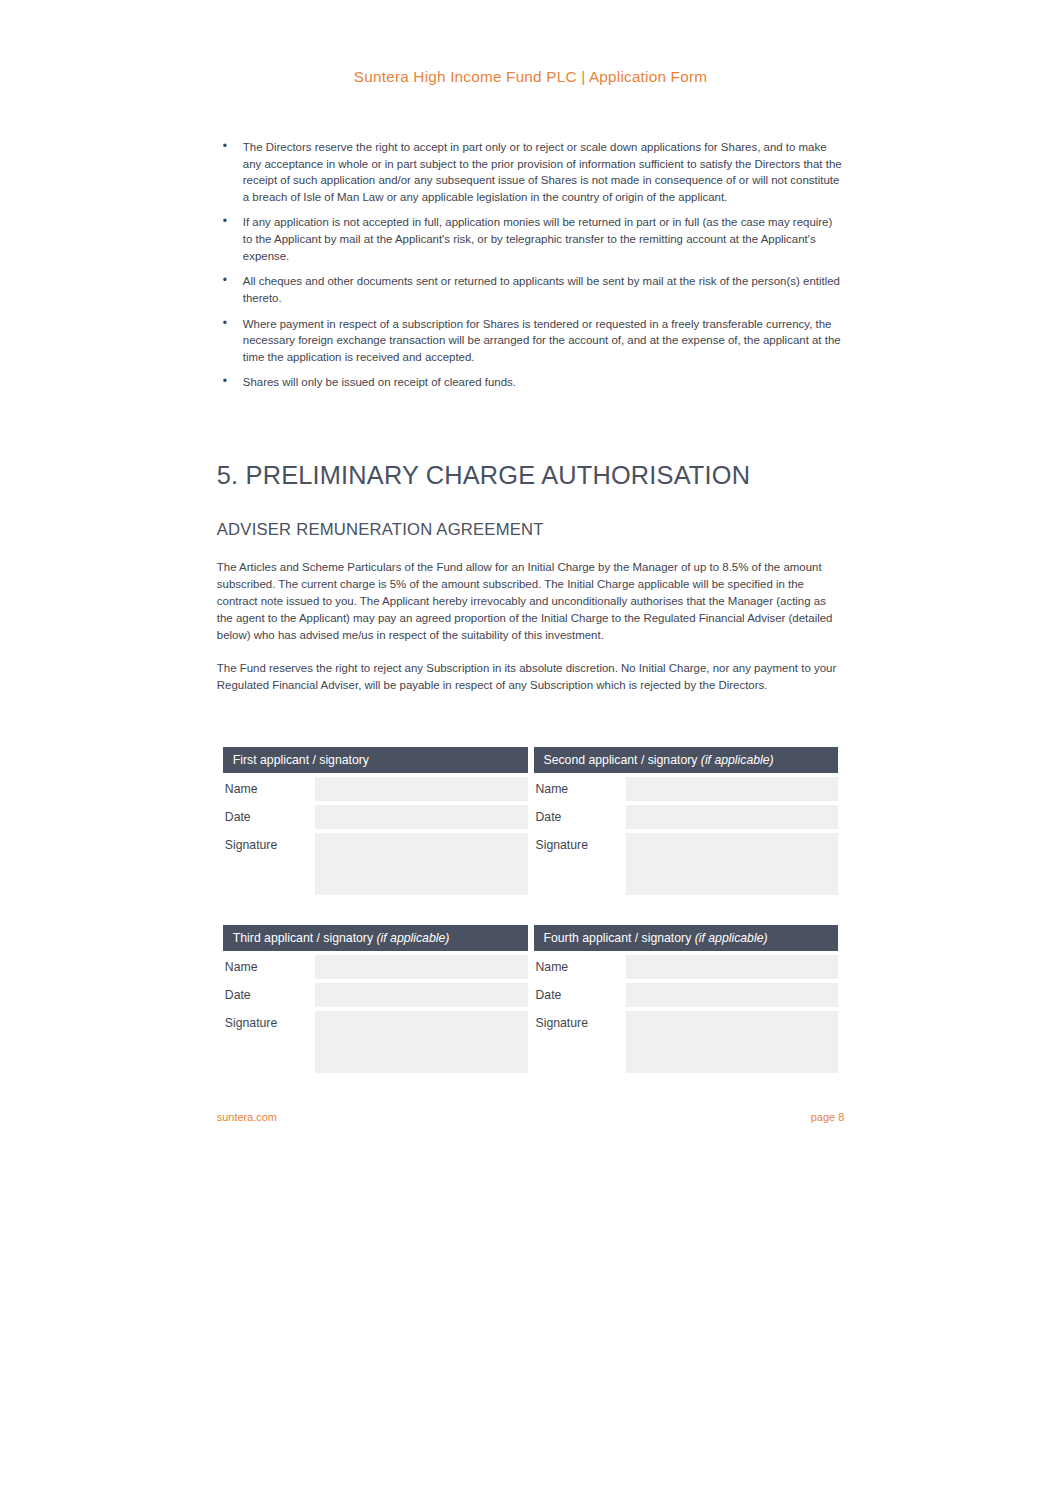Suntera High Income Fund PLC | Application Form
The Directors reserve the right to accept in part only or to reject or scale down applications for Shares, and to make any acceptance in whole or in part subject to the prior provision of information sufficient to satisfy the Directors that the receipt of such application and/or any subsequent issue of Shares is not made in consequence of or will not constitute a breach of Isle of Man Law or any applicable legislation in the country of origin of the applicant.
If any application is not accepted in full, application monies will be returned in part or in full (as the case may require) to the Applicant by mail at the Applicant's risk, or by telegraphic transfer to the remitting account at the Applicant's expense.
All cheques and other documents sent or returned to applicants will be sent by mail at the risk of the person(s) entitled thereto.
Where payment in respect of a subscription for Shares is tendered or requested in a freely transferable currency, the necessary foreign exchange transaction will be arranged for the account of, and at the expense of, the applicant at the time the application is received and accepted.
Shares will only be issued on receipt of cleared funds.
5. PRELIMINARY CHARGE AUTHORISATION
ADVISER REMUNERATION AGREEMENT
The Articles and Scheme Particulars of the Fund allow for an Initial Charge by the Manager of up to 8.5% of the amount subscribed. The current charge is 5% of the amount subscribed. The Initial Charge applicable will be specified in the contract note issued to you. The Applicant hereby irrevocably and unconditionally authorises that the Manager (acting as the agent to the Applicant) may pay an agreed proportion of the Initial Charge to the Regulated Financial Adviser (detailed below) who has advised me/us in respect of the suitability of this investment.
The Fund reserves the right to reject any Subscription in its absolute discretion. No Initial Charge, nor any payment to your Regulated Financial Adviser, will be payable in respect of any Subscription which is rejected by the Directors.
| First applicant / signatory Name Date Signature | Second applicant / signatory (if applicable) Name Date Signature |
| Third applicant / signatory (if applicable) Name Date Signature | Fourth applicant / signatory (if applicable) Name Date Signature |
suntera.com
page 8